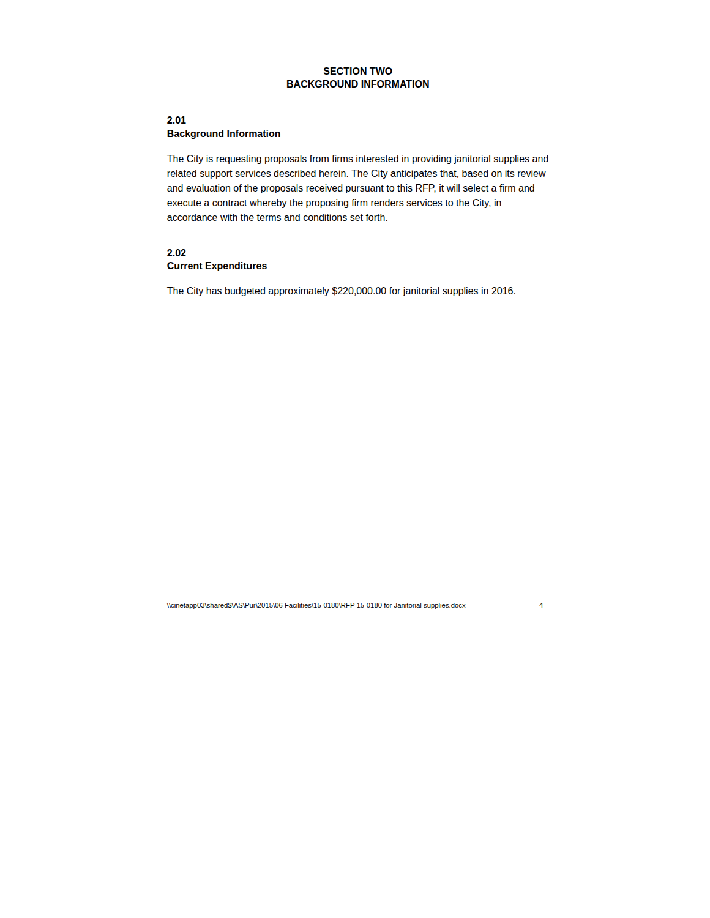SECTION TWOBACKGROUND INFORMATION
2.01
Background Information
The City is requesting proposals from firms interested in providing janitorial supplies and related support services described herein. The City anticipates that, based on its review and evaluation of the proposals received pursuant to this RFP, it will select a firm and execute a contract whereby the proposing firm renders services to the City, in accordance with the terms and conditions set forth.
2.02
Current Expenditures
The City has budgeted approximately $220,000.00 for janitorial supplies in 2016.
\\cinetapp03\shared$\AS\Pur\2015\06 Facilities\15-0180\RFP 15-0180 for Janitorial supplies.docx 4